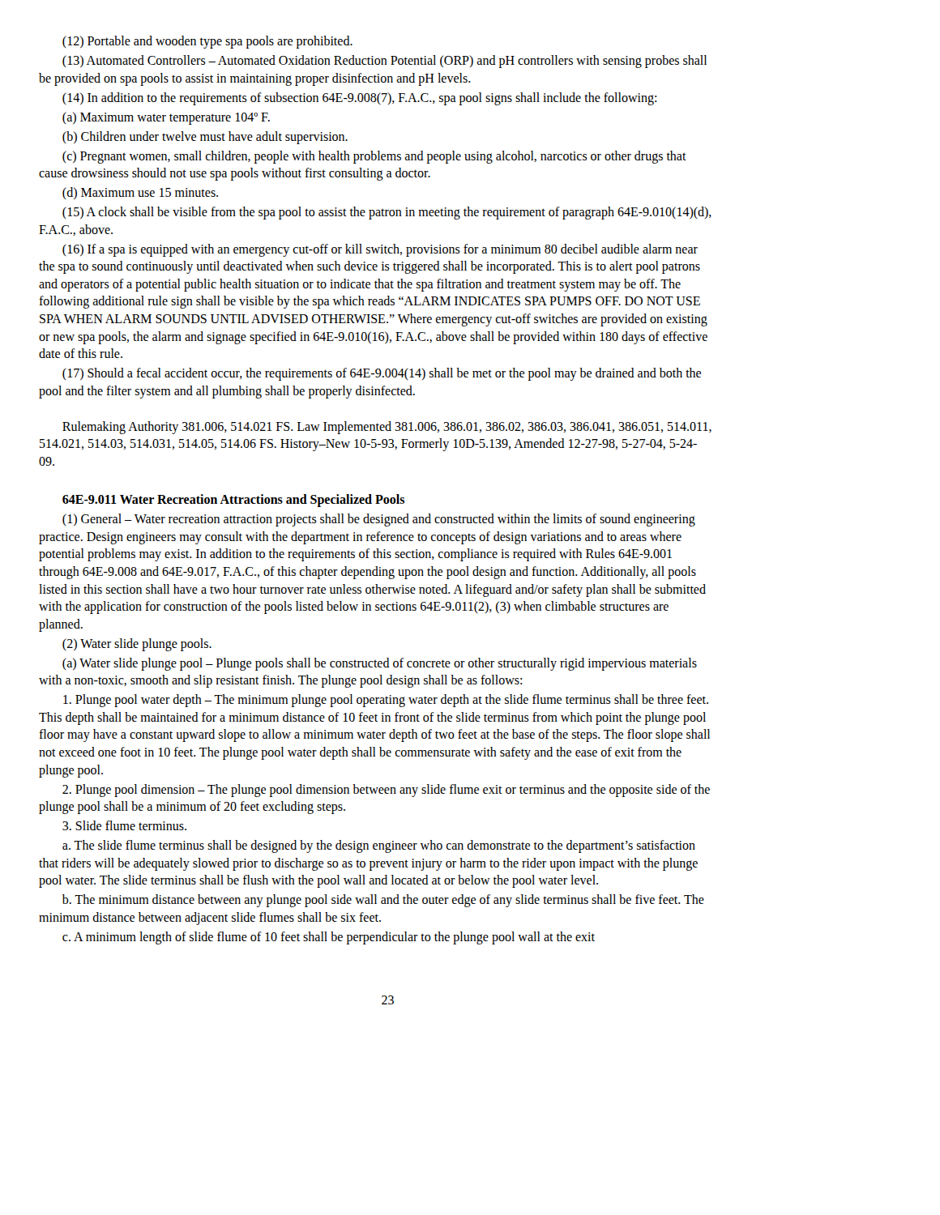(12) Portable and wooden type spa pools are prohibited.
(13) Automated Controllers – Automated Oxidation Reduction Potential (ORP) and pH controllers with sensing probes shall be provided on spa pools to assist in maintaining proper disinfection and pH levels.
(14) In addition to the requirements of subsection 64E-9.008(7), F.A.C., spa pool signs shall include the following:
(a) Maximum water temperature 104º F.
(b) Children under twelve must have adult supervision.
(c) Pregnant women, small children, people with health problems and people using alcohol, narcotics or other drugs that cause drowsiness should not use spa pools without first consulting a doctor.
(d) Maximum use 15 minutes.
(15) A clock shall be visible from the spa pool to assist the patron in meeting the requirement of paragraph 64E-9.010(14)(d), F.A.C., above.
(16) If a spa is equipped with an emergency cut-off or kill switch, provisions for a minimum 80 decibel audible alarm near the spa to sound continuously until deactivated when such device is triggered shall be incorporated. This is to alert pool patrons and operators of a potential public health situation or to indicate that the spa filtration and treatment system may be off. The following additional rule sign shall be visible by the spa which reads “ALARM INDICATES SPA PUMPS OFF. DO NOT USE SPA WHEN ALARM SOUNDS UNTIL ADVISED OTHERWISE.” Where emergency cut-off switches are provided on existing or new spa pools, the alarm and signage specified in 64E-9.010(16), F.A.C., above shall be provided within 180 days of effective date of this rule.
(17) Should a fecal accident occur, the requirements of 64E-9.004(14) shall be met or the pool may be drained and both the pool and the filter system and all plumbing shall be properly disinfected.
Rulemaking Authority 381.006, 514.021 FS. Law Implemented 381.006, 386.01, 386.02, 386.03, 386.041, 386.051, 514.011, 514.021, 514.03, 514.031, 514.05, 514.06 FS. History–New 10-5-93, Formerly 10D-5.139, Amended 12-27-98, 5-27-04, 5-24-09.
64E-9.011 Water Recreation Attractions and Specialized Pools
(1) General – Water recreation attraction projects shall be designed and constructed within the limits of sound engineering practice. Design engineers may consult with the department in reference to concepts of design variations and to areas where potential problems may exist. In addition to the requirements of this section, compliance is required with Rules 64E-9.001 through 64E-9.008 and 64E-9.017, F.A.C., of this chapter depending upon the pool design and function. Additionally, all pools listed in this section shall have a two hour turnover rate unless otherwise noted. A lifeguard and/or safety plan shall be submitted with the application for construction of the pools listed below in sections 64E-9.011(2), (3) when climbable structures are planned.
(2) Water slide plunge pools.
(a) Water slide plunge pool – Plunge pools shall be constructed of concrete or other structurally rigid impervious materials with a non-toxic, smooth and slip resistant finish. The plunge pool design shall be as follows:
1. Plunge pool water depth – The minimum plunge pool operating water depth at the slide flume terminus shall be three feet. This depth shall be maintained for a minimum distance of 10 feet in front of the slide terminus from which point the plunge pool floor may have a constant upward slope to allow a minimum water depth of two feet at the base of the steps. The floor slope shall not exceed one foot in 10 feet. The plunge pool water depth shall be commensurate with safety and the ease of exit from the plunge pool.
2. Plunge pool dimension – The plunge pool dimension between any slide flume exit or terminus and the opposite side of the plunge pool shall be a minimum of 20 feet excluding steps.
3. Slide flume terminus.
a. The slide flume terminus shall be designed by the design engineer who can demonstrate to the department’s satisfaction that riders will be adequately slowed prior to discharge so as to prevent injury or harm to the rider upon impact with the plunge pool water. The slide terminus shall be flush with the pool wall and located at or below the pool water level.
b. The minimum distance between any plunge pool side wall and the outer edge of any slide terminus shall be five feet. The minimum distance between adjacent slide flumes shall be six feet.
c. A minimum length of slide flume of 10 feet shall be perpendicular to the plunge pool wall at the exit
23